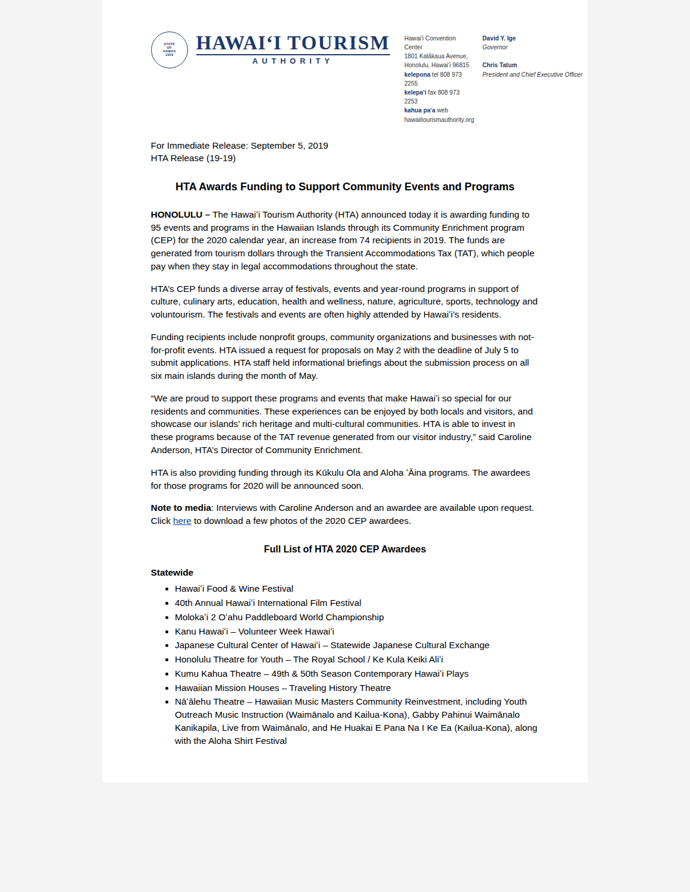STATE
OF
HAWAII
1959
HAWAIʻI TOURISM
AUTHORITY
Hawaiʻi Convention Center
1801 Kalākaua Avenue, Honolulu, Hawaiʻi 96815
kelepona tel 808 973 2255
kelepaʻi fax 808 973 2253
kahua paʻa web hawaiitourismauthority.org
David Y. Ige
Governor
Chris Tatum
President and Chief Executive Officer
For Immediate Release: September 5, 2019
HTA Release (19-19)
HTA Awards Funding to Support Community Events and Programs
HONOLULU – The Hawaiʻi Tourism Authority (HTA) announced today it is awarding funding to 95 events and programs in the Hawaiian Islands through its Community Enrichment program (CEP) for the 2020 calendar year, an increase from 74 recipients in 2019. The funds are generated from tourism dollars through the Transient Accommodations Tax (TAT), which people pay when they stay in legal accommodations throughout the state.
HTA’s CEP funds a diverse array of festivals, events and year-round programs in support of culture, culinary arts, education, health and wellness, nature, agriculture, sports, technology and voluntourism. The festivals and events are often highly attended by Hawaiʻi’s residents.
Funding recipients include nonprofit groups, community organizations and businesses with not-for-profit events. HTA issued a request for proposals on May 2 with the deadline of July 5 to submit applications. HTA staff held informational briefings about the submission process on all six main islands during the month of May.
“We are proud to support these programs and events that make Hawaiʻi so special for our residents and communities. These experiences can be enjoyed by both locals and visitors, and showcase our islands’ rich heritage and multi-cultural communities. HTA is able to invest in these programs because of the TAT revenue generated from our visitor industry,” said Caroline Anderson, HTA’s Director of Community Enrichment.
HTA is also providing funding through its Kūkulu Ola and Aloha ʻĀina programs. The awardees for those programs for 2020 will be announced soon.
Note to media: Interviews with Caroline Anderson and an awardee are available upon request. Click here to download a few photos of the 2020 CEP awardees.
Full List of HTA 2020 CEP Awardees
Statewide
Hawaiʻi Food & Wine Festival
40th Annual Hawaiʻi International Film Festival
Molokaʻi 2 Oʻahu Paddleboard World Championship
Kanu Hawaiʻi – Volunteer Week Hawaiʻi
Japanese Cultural Center of Hawaiʻi – Statewide Japanese Cultural Exchange
Honolulu Theatre for Youth – The Royal School / Ke Kula Keiki Aliʻi
Kumu Kahua Theatre – 49th & 50th Season Contemporary Hawaiʻi Plays
Hawaiian Mission Houses – Traveling History Theatre
Nāʻālehu Theatre – Hawaiian Music Masters Community Reinvestment, including Youth Outreach Music Instruction (Waimānalo and Kailua-Kona), Gabby Pahinui Waimānalo Kanikapila, Live from Waimānalo, and He Huakai E Pana Na I Ke Ea (Kailua-Kona), along with the Aloha Shirt Festival